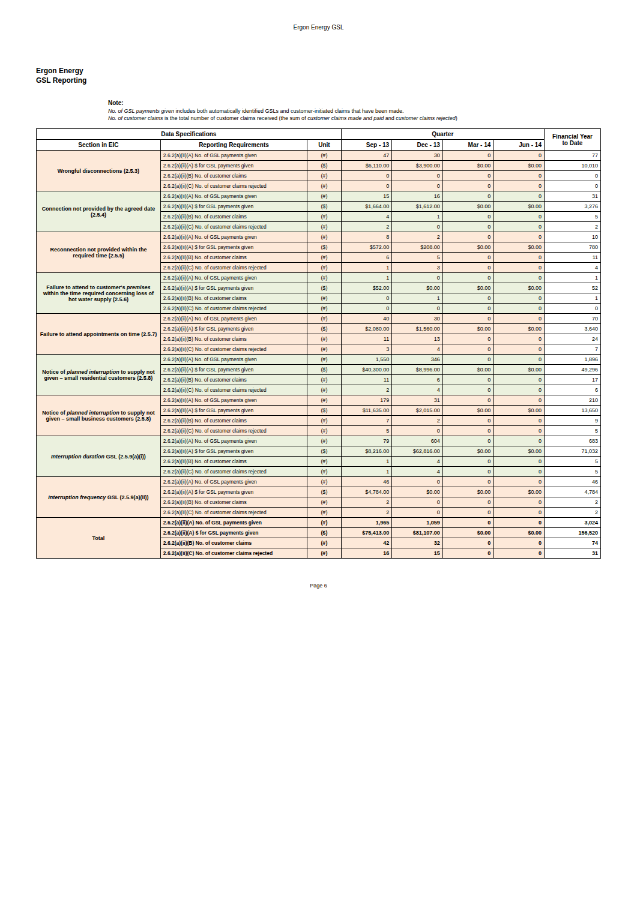Ergon Energy GSL
Ergon Energy
GSL Reporting
Note:
No. of GSL payments given includes both automatically identified GSLs and customer-initiated claims that have been made.
No. of customer claims is the total number of customer claims received (the sum of customer claims made and paid and customer claims rejected)
| Data Specifications | Quarter | Financial Year to Date |
| --- | --- | --- |
| Section in EIC | Reporting Requirements | Unit | Sep - 13 | Dec - 13 | Mar - 14 | Jun - 14 |
| Wrongful disconnections (2.5.3) | 2.6.2(a)(ii)(A) No. of GSL payments given | (#) | 47 | 30 | 0 | 0 | 77 |
| 2.6.2(a)(ii)(A) $ for GSL payments given | ($) | $6,110.00 | $3,900.00 | $0.00 | $0.00 | 10,010 |
| 2.6.2(a)(ii)(B) No. of customer claims | (#) | 0 | 0 | 0 | 0 | 0 |
| 2.6.2(a)(ii)(C) No. of customer claims rejected | (#) | 0 | 0 | 0 | 0 | 0 |
| Connection not provided by the agreed date (2.5.4) | 2.6.2(a)(ii)(A) No. of GSL payments given | (#) | 15 | 16 | 0 | 0 | 31 |
| 2.6.2(a)(ii)(A) $ for GSL payments given | ($) | $1,664.00 | $1,612.00 | $0.00 | $0.00 | 3,276 |
| 2.6.2(a)(ii)(B) No. of customer claims | (#) | 4 | 1 | 0 | 0 | 5 |
| 2.6.2(a)(ii)(C) No. of customer claims rejected | (#) | 2 | 0 | 0 | 0 | 2 |
| Reconnection not provided within the required time (2.5.5) | 2.6.2(a)(ii)(A) No. of GSL payments given | (#) | 8 | 2 | 0 | 0 | 10 |
| 2.6.2(a)(ii)(A) $ for GSL payments given | ($) | $572.00 | $208.00 | $0.00 | $0.00 | 780 |
| 2.6.2(a)(ii)(B) No. of customer claims | (#) | 6 | 5 | 0 | 0 | 11 |
| 2.6.2(a)(ii)(C) No. of customer claims rejected | (#) | 1 | 3 | 0 | 0 | 4 |
| Failure to attend to customer's premises within the time required concerning loss of hot water supply (2.5.6) | 2.6.2(a)(ii)(A) No. of GSL payments given | (#) | 1 | 0 | 0 | 0 | 1 |
| 2.6.2(a)(ii)(A) $ for GSL payments given | ($) | $52.00 | $0.00 | $0.00 | $0.00 | 52 |
| 2.6.2(a)(ii)(B) No. of customer claims | (#) | 0 | 1 | 0 | 0 | 1 |
| 2.6.2(a)(ii)(C) No. of customer claims rejected | (#) | 0 | 0 | 0 | 0 | 0 |
| Failure to attend appointments on time (2.5.7) | 2.6.2(a)(ii)(A) No. of GSL payments given | (#) | 40 | 30 | 0 | 0 | 70 |
| 2.6.2(a)(ii)(A) $ for GSL payments given | ($) | $2,080.00 | $1,560.00 | $0.00 | $0.00 | 3,640 |
| 2.6.2(a)(ii)(B) No. of customer claims | (#) | 11 | 13 | 0 | 0 | 24 |
| 2.6.2(a)(ii)(C) No. of customer claims rejected | (#) | 3 | 4 | 0 | 0 | 7 |
| Notice of planned interruption to supply not given – small residential customers (2.5.8) | 2.6.2(a)(ii)(A) No. of GSL payments given | (#) | 1,550 | 346 | 0 | 0 | 1,896 |
| 2.6.2(a)(ii)(A) $ for GSL payments given | ($) | $40,300.00 | $8,996.00 | $0.00 | $0.00 | 49,296 |
| 2.6.2(a)(ii)(B) No. of customer claims | (#) | 11 | 6 | 0 | 0 | 17 |
| 2.6.2(a)(ii)(C) No. of customer claims rejected | (#) | 2 | 4 | 0 | 0 | 6 |
| Notice of planned interruption to supply not given – small business customers (2.5.8) | 2.6.2(a)(ii)(A) No. of GSL payments given | (#) | 179 | 31 | 0 | 0 | 210 |
| 2.6.2(a)(ii)(A) $ for GSL payments given | ($) | $11,635.00 | $2,015.00 | $0.00 | $0.00 | 13,650 |
| 2.6.2(a)(ii)(B) No. of customer claims | (#) | 7 | 2 | 0 | 0 | 9 |
| 2.6.2(a)(ii)(C) No. of customer claims rejected | (#) | 5 | 0 | 0 | 0 | 5 |
| Interruption duration GSL (2.5.9(a)(i)) | 2.6.2(a)(ii)(A) No. of GSL payments given | (#) | 79 | 604 | 0 | 0 | 683 |
| 2.6.2(a)(ii)(A) $ for GSL payments given | ($) | $8,216.00 | $62,816.00 | $0.00 | $0.00 | 71,032 |
| 2.6.2(a)(ii)(B) No. of customer claims | (#) | 1 | 4 | 0 | 0 | 5 |
| 2.6.2(a)(ii)(C) No. of customer claims rejected | (#) | 1 | 4 | 0 | 0 | 5 |
| Interruption frequency GSL (2.5.9(a)(ii)) | 2.6.2(a)(ii)(A) No. of GSL payments given | (#) | 46 | 0 | 0 | 0 | 46 |
| 2.6.2(a)(ii)(A) $ for GSL payments given | ($) | $4,784.00 | $0.00 | $0.00 | $0.00 | 4,784 |
| 2.6.2(a)(ii)(B) No. of customer claims | (#) | 2 | 0 | 0 | 0 | 2 |
| 2.6.2(a)(ii)(C) No. of customer claims rejected | (#) | 2 | 0 | 0 | 0 | 2 |
| Total | 2.6.2(a)(ii)(A) No. of GSL payments given | (#) | 1,965 | 1,059 | 0 | 0 | 3,024 |
| 2.6.2(a)(ii)(A) $ for GSL payments given | ($) | $75,413.00 | $81,107.00 | $0.00 | $0.00 | 156,520 |
| 2.6.2(a)(ii)(B) No. of customer claims | (#) | 42 | 32 | 0 | 0 | 74 |
| 2.6.2(a)(ii)(C) No. of customer claims rejected | (#) | 16 | 15 | 0 | 0 | 31 |
Page 6